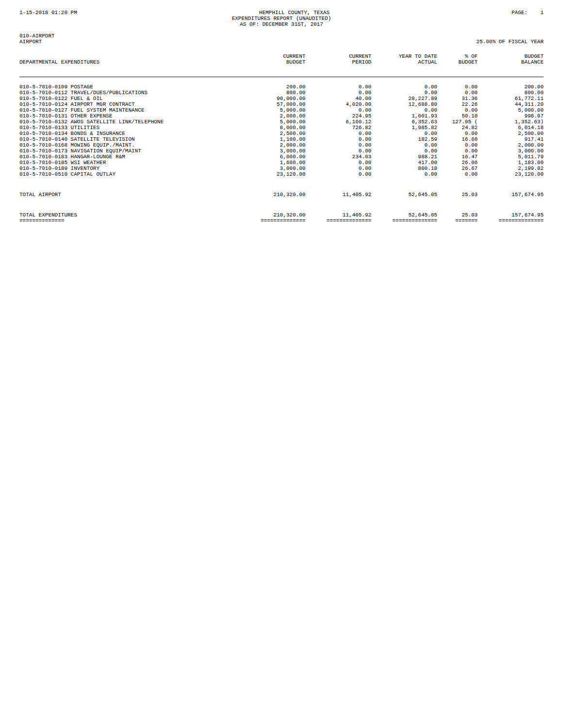1-15-2018 01:20 PM HEMPHILL COUNTY, TEXAS PAGE: 1
EXPENDITURES REPORT (UNAUDITED)
AS OF: DECEMBER 31ST, 2017
010-AIRPORT
AIRPORT 25.00% OF FISCAL YEAR
| | CURRENT | CURRENT | YEAR TO DATE | % OF | BUDGET |
| --- | --- | --- | --- | --- | --- |
| DEPARTMENTAL EXPENDITURES | BUDGET | PERIOD | ACTUAL | BUDGET | BALANCE |
| 010-5-7010-0109 POSTAGE | 200.00 | 0.00 | 0.00 | 0.00 | 200.00 |
| 010-5-7010-0112 TRAVEL/DUES/PUBLICATIONS | 800.00 | 0.00 | 0.00 | 0.00 | 800.00 |
| 010-5-7010-0122 FUEL & OIL | 90,000.00 | 40.00 | 28,227.89 | 31.36 | 61,772.11 |
| 010-5-7010-0124 AIRPORT MGR CONTRACT | 57,000.00 | 4,020.00 | 12,688.80 | 22.26 | 44,311.20 |
| 010-5-7010-0127 FUEL SYSTEM MAINTENANCE | 5,000.00 | 0.00 | 0.00 | 0.00 | 5,000.00 |
| 010-5-7010-0131 OTHER EXPENSE | 2,000.00 | 224.95 | 1,001.93 | 50.10 | 998.07 |
| 010-5-7010-0132 AWOS SATELLITE LINK/TELEPHONE | 5,000.00 | 6,160.12 | 6,352.63 | 127.05 ( | 1,352.63) |
| 010-5-7010-0133 UTILITIES | 8,000.00 | 726.82 | 1,985.82 | 24.82 | 6,014.18 |
| 010-5-7010-0134 BONDS & INSURANCE | 2,500.00 | 0.00 | 0.00 | 0.00 | 2,500.00 |
| 010-5-7010-0140 SATELLITE TELEVISION | 1,100.00 | 0.00 | 182.59 | 16.60 | 917.41 |
| 010-5-7010-0168 MOWING EQUIP./MAINT. | 2,000.00 | 0.00 | 0.00 | 0.00 | 2,000.00 |
| 010-5-7010-0173 NAVIGATION EQUIP/MAINT | 3,000.00 | 0.00 | 0.00 | 0.00 | 3,000.00 |
| 010-5-7010-0183 HANGAR-LOUNGE R&M | 6,000.00 | 234.03 | 988.21 | 16.47 | 5,011.79 |
| 010-5-7010-0185 WSI WEATHER | 1,600.00 | 0.00 | 417.00 | 26.06 | 1,183.00 |
| 010-5-7010-0189 INVENTORY | 3,000.00 | 0.00 | 800.18 | 26.67 | 2,199.82 |
| 010-5-7010-0510 CAPITAL OUTLAY | 23,120.00 | 0.00 | 0.00 | 0.00 | 23,120.00 |
| TOTAL AIRPORT | 210,320.00 | 11,405.92 | 52,645.05 | 25.03 | 157,674.95 |
| TOTAL EXPENDITURES | 210,320.00 | 11,405.92 | 52,645.05 | 25.03 | 157,674.95 |
| ============== | ============== | ============== | ============== | ======= | ============== |